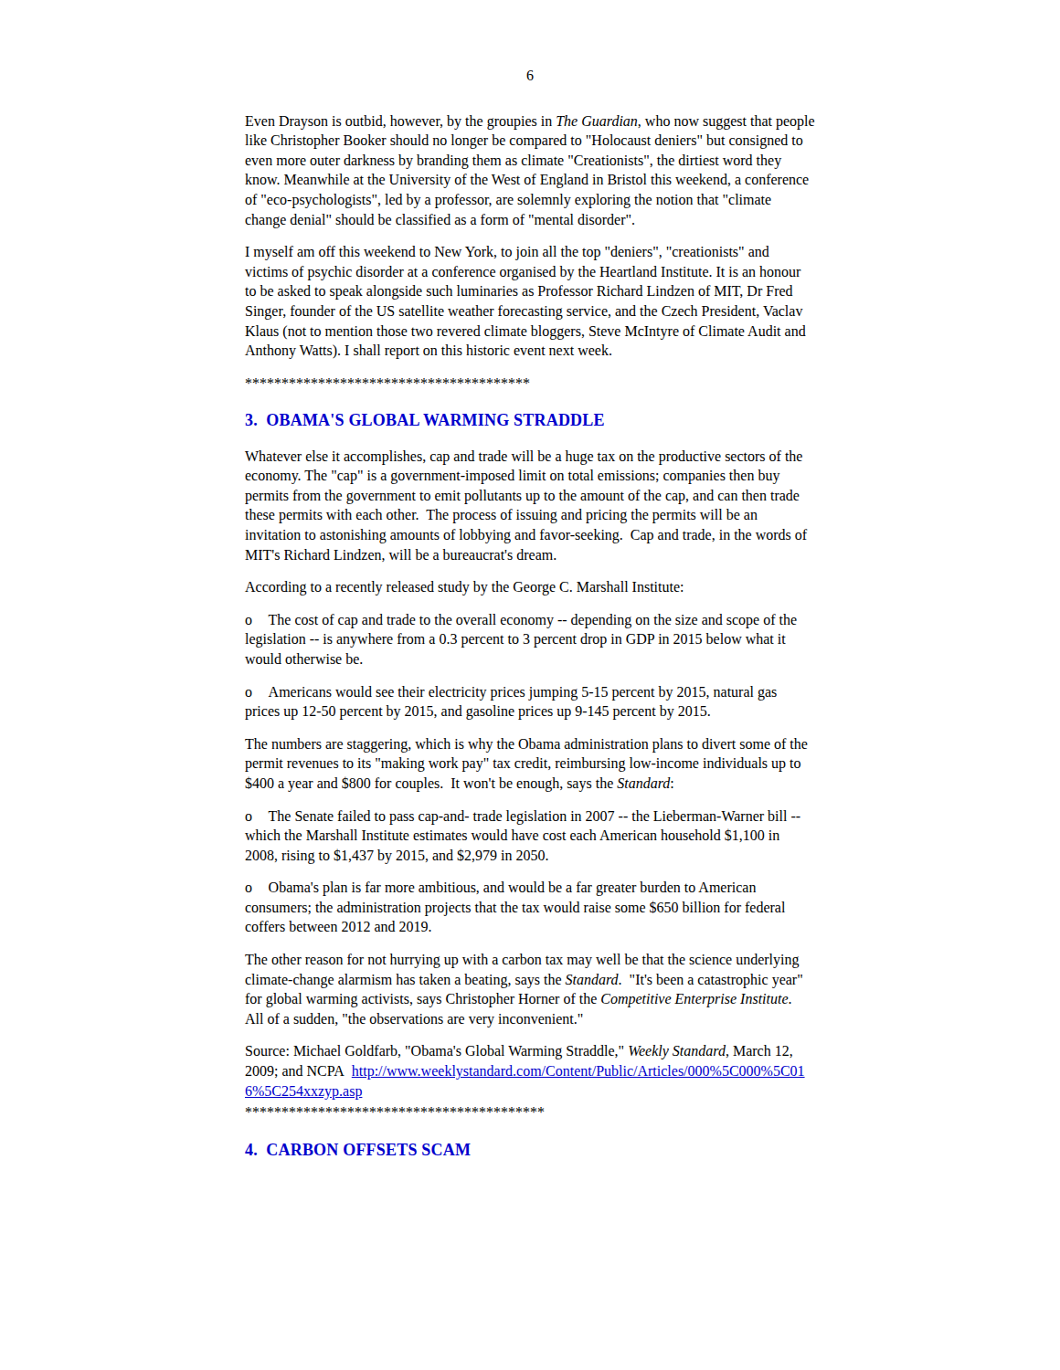6
Even Drayson is outbid, however, by the groupies in The Guardian, who now suggest that people like Christopher Booker should no longer be compared to "Holocaust deniers" but consigned to even more outer darkness by branding them as climate "Creationists", the dirtiest word they know. Meanwhile at the University of the West of England in Bristol this weekend, a conference of "eco-psychologists", led by a professor, are solemnly exploring the notion that "climate change denial" should be classified as a form of "mental disorder".
I myself am off this weekend to New York, to join all the top "deniers", "creationists" and victims of psychic disorder at a conference organised by the Heartland Institute. It is an honour to be asked to speak alongside such luminaries as Professor Richard Lindzen of MIT, Dr Fred Singer, founder of the US satellite weather forecasting service, and the Czech President, Vaclav Klaus (not to mention those two revered climate bloggers, Steve McIntyre of Climate Audit and Anthony Watts). I shall report on this historic event next week.
***************************************
3. OBAMA'S GLOBAL WARMING STRADDLE
Whatever else it accomplishes, cap and trade will be a huge tax on the productive sectors of the economy. The "cap" is a government-imposed limit on total emissions; companies then buy permits from the government to emit pollutants up to the amount of the cap, and can then trade these permits with each other. The process of issuing and pricing the permits will be an invitation to astonishing amounts of lobbying and favor-seeking. Cap and trade, in the words of MIT's Richard Lindzen, will be a bureaucrat's dream.
According to a recently released study by the George C. Marshall Institute:
o The cost of cap and trade to the overall economy -- depending on the size and scope of the legislation -- is anywhere from a 0.3 percent to 3 percent drop in GDP in 2015 below what it would otherwise be.
o Americans would see their electricity prices jumping 5-15 percent by 2015, natural gas prices up 12-50 percent by 2015, and gasoline prices up 9-145 percent by 2015.
The numbers are staggering, which is why the Obama administration plans to divert some of the permit revenues to its "making work pay" tax credit, reimbursing low-income individuals up to $400 a year and $800 for couples. It won't be enough, says the Standard:
o The Senate failed to pass cap-and- trade legislation in 2007 -- the Lieberman-Warner bill -- which the Marshall Institute estimates would have cost each American household $1,100 in 2008, rising to $1,437 by 2015, and $2,979 in 2050.
o Obama's plan is far more ambitious, and would be a far greater burden to American consumers; the administration projects that the tax would raise some $650 billion for federal coffers between 2012 and 2019.
The other reason for not hurrying up with a carbon tax may well be that the science underlying climate-change alarmism has taken a beating, says the Standard. "It's been a catastrophic year" for global warming activists, says Christopher Horner of the Competitive Enterprise Institute. All of a sudden, "the observations are very inconvenient."
Source: Michael Goldfarb, "Obama's Global Warming Straddle," Weekly Standard, March 12, 2009; and NCPA http://www.weeklystandard.com/Content/Public/Articles/000%5C000%5C016%5C254xxzyp.asp
*****************************************
4. CARBON OFFSETS SCAM